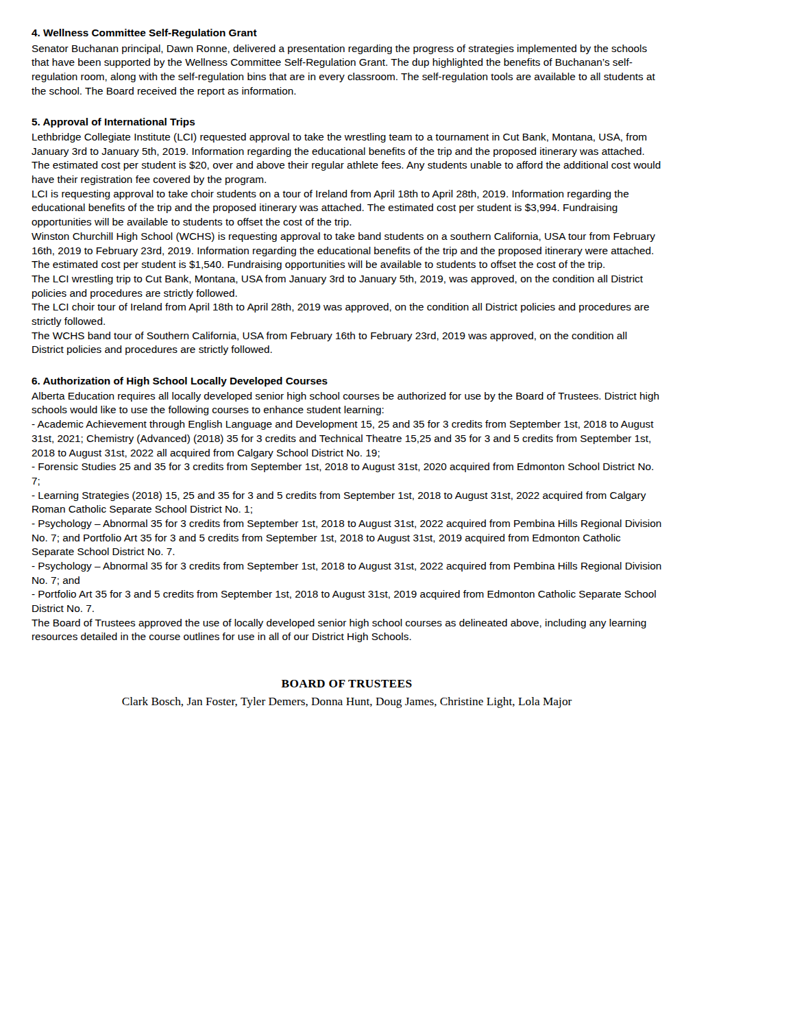4. Wellness Committee Self-Regulation Grant
Senator Buchanan principal, Dawn Ronne, delivered a presentation regarding the progress of strategies implemented by the schools that have been supported by the Wellness Committee Self-Regulation Grant. The dup highlighted the benefits of Buchanan’s self-regulation room, along with the self-regulation bins that are in every classroom. The self-regulation tools are available to all students at the school. The Board received the report as information.
5. Approval of International Trips
Lethbridge Collegiate Institute (LCI) requested approval to take the wrestling team to a tournament in Cut Bank, Montana, USA, from January 3rd to January 5th, 2019. Information regarding the educational benefits of the trip and the proposed itinerary was attached. The estimated cost per student is $20, over and above their regular athlete fees. Any students unable to afford the additional cost would have their registration fee covered by the program.
LCI is requesting approval to take choir students on a tour of Ireland from April 18th to April 28th, 2019. Information regarding the educational benefits of the trip and the proposed itinerary was attached. The estimated cost per student is $3,994. Fundraising opportunities will be available to students to offset the cost of the trip.
Winston Churchill High School (WCHS) is requesting approval to take band students on a southern California, USA tour from February 16th, 2019 to February 23rd, 2019. Information regarding the educational benefits of the trip and the proposed itinerary were attached. The estimated cost per student is $1,540. Fundraising opportunities will be available to students to offset the cost of the trip.
The LCI wrestling trip to Cut Bank, Montana, USA from January 3rd to January 5th, 2019, was approved, on the condition all District policies and procedures are strictly followed.
The LCI choir tour of Ireland from April 18th to April 28th, 2019 was approved, on the condition all District policies and procedures are strictly followed.
The WCHS band tour of Southern California, USA from February 16th to February 23rd, 2019 was approved, on the condition all District policies and procedures are strictly followed.
6. Authorization of High School Locally Developed Courses
Alberta Education requires all locally developed senior high school courses be authorized for use by the Board of Trustees. District high schools would like to use the following courses to enhance student learning:
- Academic Achievement through English Language and Development 15, 25 and 35 for 3 credits from September 1st, 2018 to August 31st, 2021; Chemistry (Advanced) (2018) 35 for 3 credits and Technical Theatre 15,25 and 35 for 3 and 5 credits from September 1st, 2018 to August 31st, 2022 all acquired from Calgary School District No. 19;
- Forensic Studies 25 and 35 for 3 credits from September 1st, 2018 to August 31st, 2020 acquired from Edmonton School District No. 7;
- Learning Strategies (2018) 15, 25 and 35 for 3 and 5 credits from September 1st, 2018 to August 31st, 2022 acquired from Calgary Roman Catholic Separate School District No. 1;
- Psychology – Abnormal 35 for 3 credits from September 1st, 2018 to August 31st, 2022 acquired from Pembina Hills Regional Division No. 7; and Portfolio Art 35 for 3 and 5 credits from September 1st, 2018 to August 31st, 2019 acquired from Edmonton Catholic Separate School District No. 7.
- Psychology – Abnormal 35 for 3 credits from September 1st, 2018 to August 31st, 2022 acquired from Pembina Hills Regional Division No. 7; and
- Portfolio Art 35 for 3 and 5 credits from September 1st, 2018 to August 31st, 2019 acquired from Edmonton Catholic Separate School District No. 7.
The Board of Trustees approved the use of locally developed senior high school courses as delineated above, including any learning resources detailed in the course outlines for use in all of our District High Schools.
BOARD OF TRUSTEES
Clark Bosch, Jan Foster, Tyler Demers, Donna Hunt, Doug James, Christine Light, Lola Major